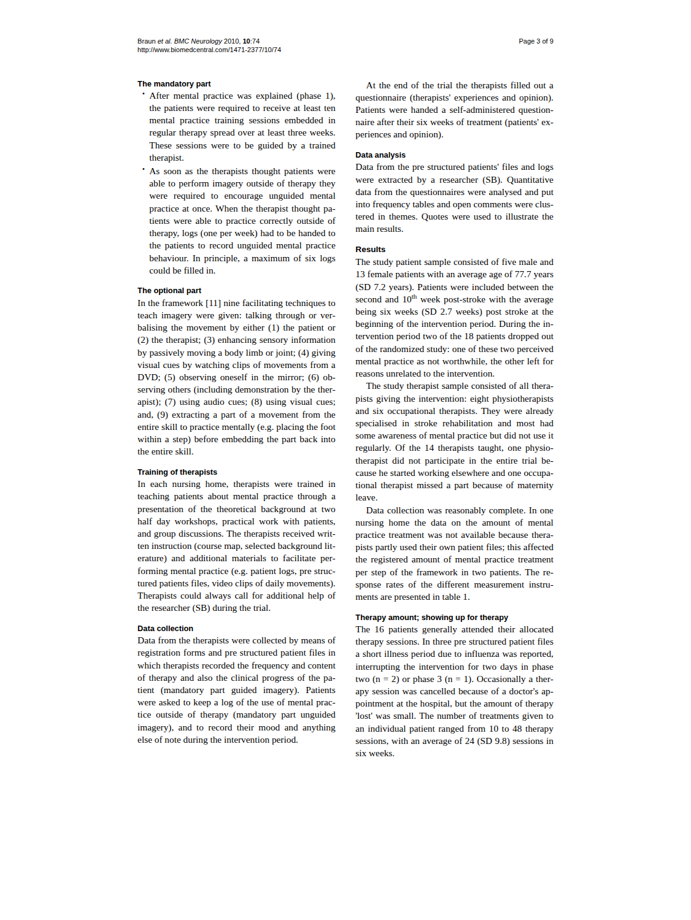Braun et al. BMC Neurology 2010, 10:74
http://www.biomedcentral.com/1471-2377/10/74
Page 3 of 9
The mandatory part
After mental practice was explained (phase 1), the patients were required to receive at least ten mental practice training sessions embedded in regular therapy spread over at least three weeks. These sessions were to be guided by a trained therapist.
As soon as the therapists thought patients were able to perform imagery outside of therapy they were required to encourage unguided mental practice at once. When the therapist thought patients were able to practice correctly outside of therapy, logs (one per week) had to be handed to the patients to record unguided mental practice behaviour. In principle, a maximum of six logs could be filled in.
The optional part
In the framework [11] nine facilitating techniques to teach imagery were given: talking through or verbalising the movement by either (1) the patient or (2) the therapist; (3) enhancing sensory information by passively moving a body limb or joint; (4) giving visual cues by watching clips of movements from a DVD; (5) observing oneself in the mirror; (6) observing others (including demonstration by the therapist); (7) using audio cues; (8) using visual cues; and, (9) extracting a part of a movement from the entire skill to practice mentally (e.g. placing the foot within a step) before embedding the part back into the entire skill.
Training of therapists
In each nursing home, therapists were trained in teaching patients about mental practice through a presentation of the theoretical background at two half day workshops, practical work with patients, and group discussions. The therapists received written instruction (course map, selected background literature) and additional materials to facilitate performing mental practice (e.g. patient logs, pre structured patients files, video clips of daily movements). Therapists could always call for additional help of the researcher (SB) during the trial.
Data collection
Data from the therapists were collected by means of registration forms and pre structured patient files in which therapists recorded the frequency and content of therapy and also the clinical progress of the patient (mandatory part guided imagery). Patients were asked to keep a log of the use of mental practice outside of therapy (mandatory part unguided imagery), and to record their mood and anything else of note during the intervention period.
At the end of the trial the therapists filled out a questionnaire (therapists' experiences and opinion). Patients were handed a self-administered questionnaire after their six weeks of treatment (patients' experiences and opinion).
Data analysis
Data from the pre structured patients' files and logs were extracted by a researcher (SB). Quantitative data from the questionnaires were analysed and put into frequency tables and open comments were clustered in themes. Quotes were used to illustrate the main results.
Results
The study patient sample consisted of five male and 13 female patients with an average age of 77.7 years (SD 7.2 years). Patients were included between the second and 10th week post-stroke with the average being six weeks (SD 2.7 weeks) post stroke at the beginning of the intervention period. During the intervention period two of the 18 patients dropped out of the randomized study: one of these two perceived mental practice as not worthwhile, the other left for reasons unrelated to the intervention.
The study therapist sample consisted of all therapists giving the intervention: eight physiotherapists and six occupational therapists. They were already specialised in stroke rehabilitation and most had some awareness of mental practice but did not use it regularly. Of the 14 therapists taught, one physiotherapist did not participate in the entire trial because he started working elsewhere and one occupational therapist missed a part because of maternity leave.
Data collection was reasonably complete. In one nursing home the data on the amount of mental practice treatment was not available because therapists partly used their own patient files; this affected the registered amount of mental practice treatment per step of the framework in two patients. The response rates of the different measurement instruments are presented in table 1.
Therapy amount; showing up for therapy
The 16 patients generally attended their allocated therapy sessions. In three pre structured patient files a short illness period due to influenza was reported, interrupting the intervention for two days in phase two (n = 2) or phase 3 (n = 1). Occasionally a therapy session was cancelled because of a doctor's appointment at the hospital, but the amount of therapy 'lost' was small. The number of treatments given to an individual patient ranged from 10 to 48 therapy sessions, with an average of 24 (SD 9.8) sessions in six weeks.